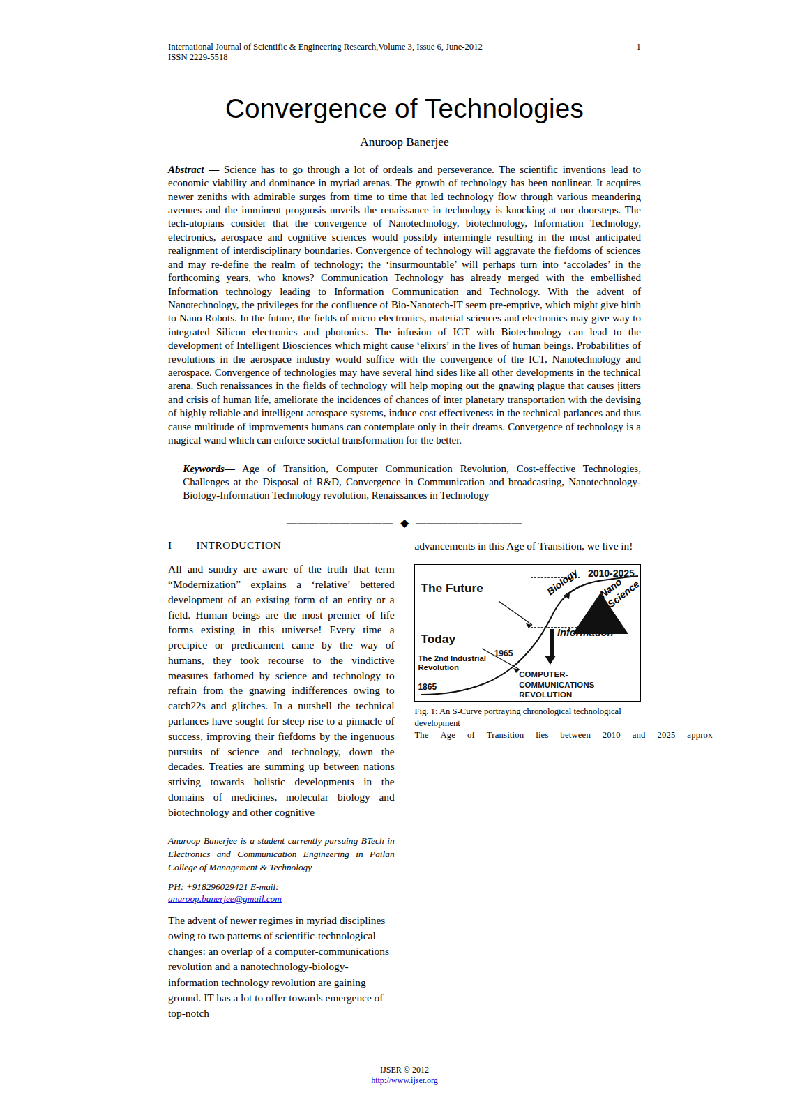International Journal of Scientific & Engineering Research,Volume 3, Issue 6, June-2012
ISSN 2229-5518 1
Convergence of Technologies
Anuroop Banerjee
Abstract — Science has to go through a lot of ordeals and perseverance. The scientific inventions lead to economic viability and dominance in myriad arenas. The growth of technology has been nonlinear. It acquires newer zeniths with admirable surges from time to time that led technology flow through various meandering avenues and the imminent prognosis unveils the renaissance in technology is knocking at our doorsteps. The tech-utopians consider that the convergence of Nanotechnology, biotechnology, Information Technology, electronics, aerospace and cognitive sciences would possibly intermingle resulting in the most anticipated realignment of interdisciplinary boundaries. Convergence of technology will aggravate the fiefdoms of sciences and may re-define the realm of technology; the ‘insurmountable’ will perhaps turn into ‘accolades’ in the forthcoming years, who knows? Communication Technology has already merged with the embellished Information technology leading to Information Communication and Technology. With the advent of Nanotechnology, the privileges for the confluence of Bio-Nanotech-IT seem pre-emptive, which might give birth to Nano Robots. In the future, the fields of micro electronics, material sciences and electronics may give way to integrated Silicon electronics and photonics. The infusion of ICT with Biotechnology can lead to the development of Intelligent Biosciences which might cause ‘elixirs’ in the lives of human beings. Probabilities of revolutions in the aerospace industry would suffice with the convergence of the ICT, Nanotechnology and aerospace. Convergence of technologies may have several hind sides like all other developments in the technical arena. Such renaissances in the fields of technology will help moping out the gnawing plague that causes jitters and crisis of human life, ameliorate the incidences of chances of inter planetary transportation with the devising of highly reliable and intelligent aerospace systems, induce cost effectiveness in the technical parlances and thus cause multitude of improvements humans can contemplate only in their dreams. Convergence of technology is a magical wand which can enforce societal transformation for the better.
Keywords— Age of Transition, Computer Communication Revolution, Cost-effective Technologies, Challenges at the Disposal of R&D, Convergence in Communication and broadcasting, Nanotechnology-Biology-Information Technology revolution, Renaissances in Technology
——————————◆——————————
IINTRODUCTION
All and sundry are aware of the truth that term “Modernization” explains a ‘relative’ bettered development of an existing form of an entity or a field. Human beings are the most premier of life forms existing in this universe! Every time a precipice or predicament came by the way of humans, they took recourse to the vindictive measures fathomed by science and technology to refrain from the gnawing indifferences owing to catch22s and glitches. In a nutshell the technical parlances have sought for steep rise to a pinnacle of success, improving their fiefdoms by the ingenuous pursuits of science and technology, down the decades. Treaties are summing up between nations striving towards holistic developments in the domains of medicines, molecular biology and biotechnology and other cognitive
Anuroop Banerjee is a student currently pursuing BTech in Electronics and Communication Engineering in Pailan College of Management & Technology
PH: +918296029421 E-mail: anuroop.banerjee@gmail.com
The advent of newer regimes in myriad disciplines owing to two patterns of scientific-technological changes: an overlap of a computer-communications revolution and a nanotechnology-biology-information technology revolution are gaining ground. IT has a lot to offer towards emergence of top-notch
advancements in this Age of Transition, we live in!
2010-2025
The Future
Today
The 2nd Industrial
Revolution
1965
1865
COMPUTER-COMMUNICATIONS REVOLUTION
Biology
Nano Science
Information
Fig. 1: An S-Curve portraying chronological technological development The Age of Transition lies between 2010 and 2025 approx
IJSER © 2012
http://www.ijser.org